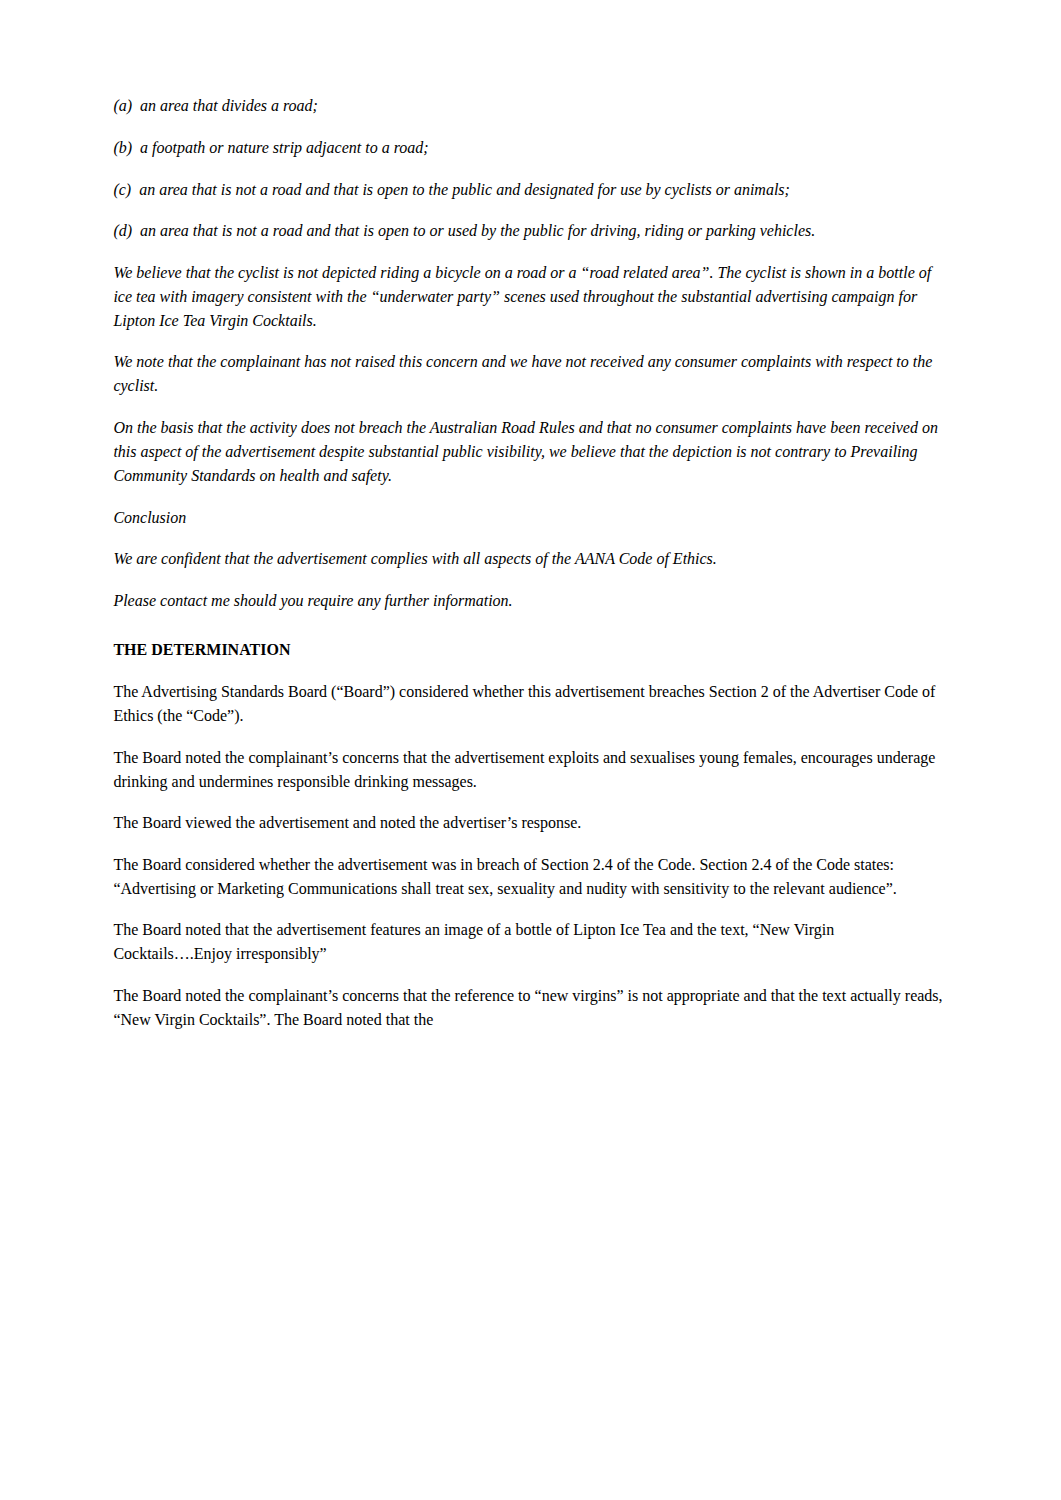(a) an area that divides a road;
(b) a footpath or nature strip adjacent to a road;
(c) an area that is not a road and that is open to the public and designated for use by cyclists or animals;
(d) an area that is not a road and that is open to or used by the public for driving, riding or parking vehicles.
We believe that the cyclist is not depicted riding a bicycle on a road or a “road related area”. The cyclist is shown in a bottle of ice tea with imagery consistent with the “underwater party” scenes used throughout the substantial advertising campaign for Lipton Ice Tea Virgin Cocktails.
We note that the complainant has not raised this concern and we have not received any consumer complaints with respect to the cyclist.
On the basis that the activity does not breach the Australian Road Rules and that no consumer complaints have been received on this aspect of the advertisement despite substantial public visibility, we believe that the depiction is not contrary to Prevailing Community Standards on health and safety.
Conclusion
We are confident that the advertisement complies with all aspects of the AANA Code of Ethics.
Please contact me should you require any further information.
The Determination
The Advertising Standards Board (“Board”) considered whether this advertisement breaches Section 2 of the Advertiser Code of Ethics (the “Code”).
The Board noted the complainant’s concerns that the advertisement exploits and sexualises young females, encourages underage drinking and undermines responsible drinking messages.
The Board viewed the advertisement and noted the advertiser’s response.
The Board considered whether the advertisement was in breach of Section 2.4 of the Code. Section 2.4 of the Code states: “Advertising or Marketing Communications shall treat sex, sexuality and nudity with sensitivity to the relevant audience”.
The Board noted that the advertisement features an image of a bottle of Lipton Ice Tea and the text, “New Virgin Cocktails….Enjoy irresponsibly”
The Board noted the complainant’s concerns that the reference to “new virgins” is not appropriate and that the text actually reads, “New Virgin Cocktails”. The Board noted that the